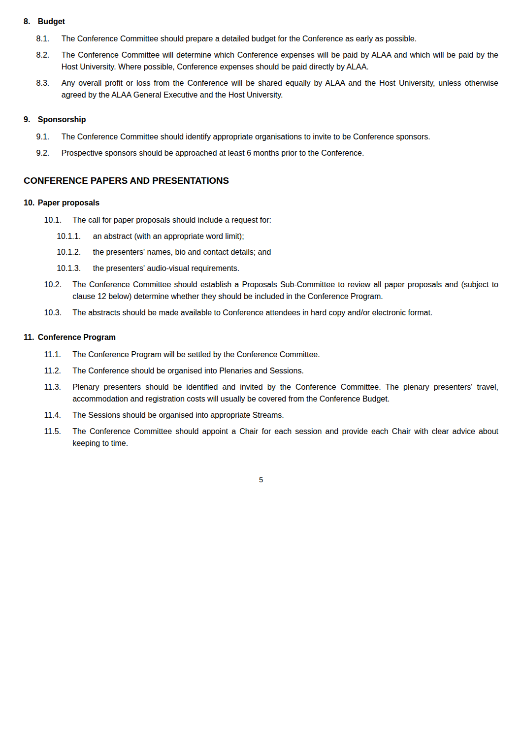8. Budget
8.1. The Conference Committee should prepare a detailed budget for the Conference as early as possible.
8.2. The Conference Committee will determine which Conference expenses will be paid by ALAA and which will be paid by the Host University. Where possible, Conference expenses should be paid directly by ALAA.
8.3. Any overall profit or loss from the Conference will be shared equally by ALAA and the Host University, unless otherwise agreed by the ALAA General Executive and the Host University.
9. Sponsorship
9.1. The Conference Committee should identify appropriate organisations to invite to be Conference sponsors.
9.2. Prospective sponsors should be approached at least 6 months prior to the Conference.
CONFERENCE PAPERS AND PRESENTATIONS
10. Paper proposals
10.1. The call for paper proposals should include a request for:
10.1.1. an abstract (with an appropriate word limit);
10.1.2. the presenters' names, bio and contact details; and
10.1.3. the presenters' audio-visual requirements.
10.2. The Conference Committee should establish a Proposals Sub-Committee to review all paper proposals and (subject to clause 12 below) determine whether they should be included in the Conference Program.
10.3. The abstracts should be made available to Conference attendees in hard copy and/or electronic format.
11. Conference Program
11.1. The Conference Program will be settled by the Conference Committee.
11.2. The Conference should be organised into Plenaries and Sessions.
11.3. Plenary presenters should be identified and invited by the Conference Committee. The plenary presenters' travel, accommodation and registration costs will usually be covered from the Conference Budget.
11.4. The Sessions should be organised into appropriate Streams.
11.5. The Conference Committee should appoint a Chair for each session and provide each Chair with clear advice about keeping to time.
5